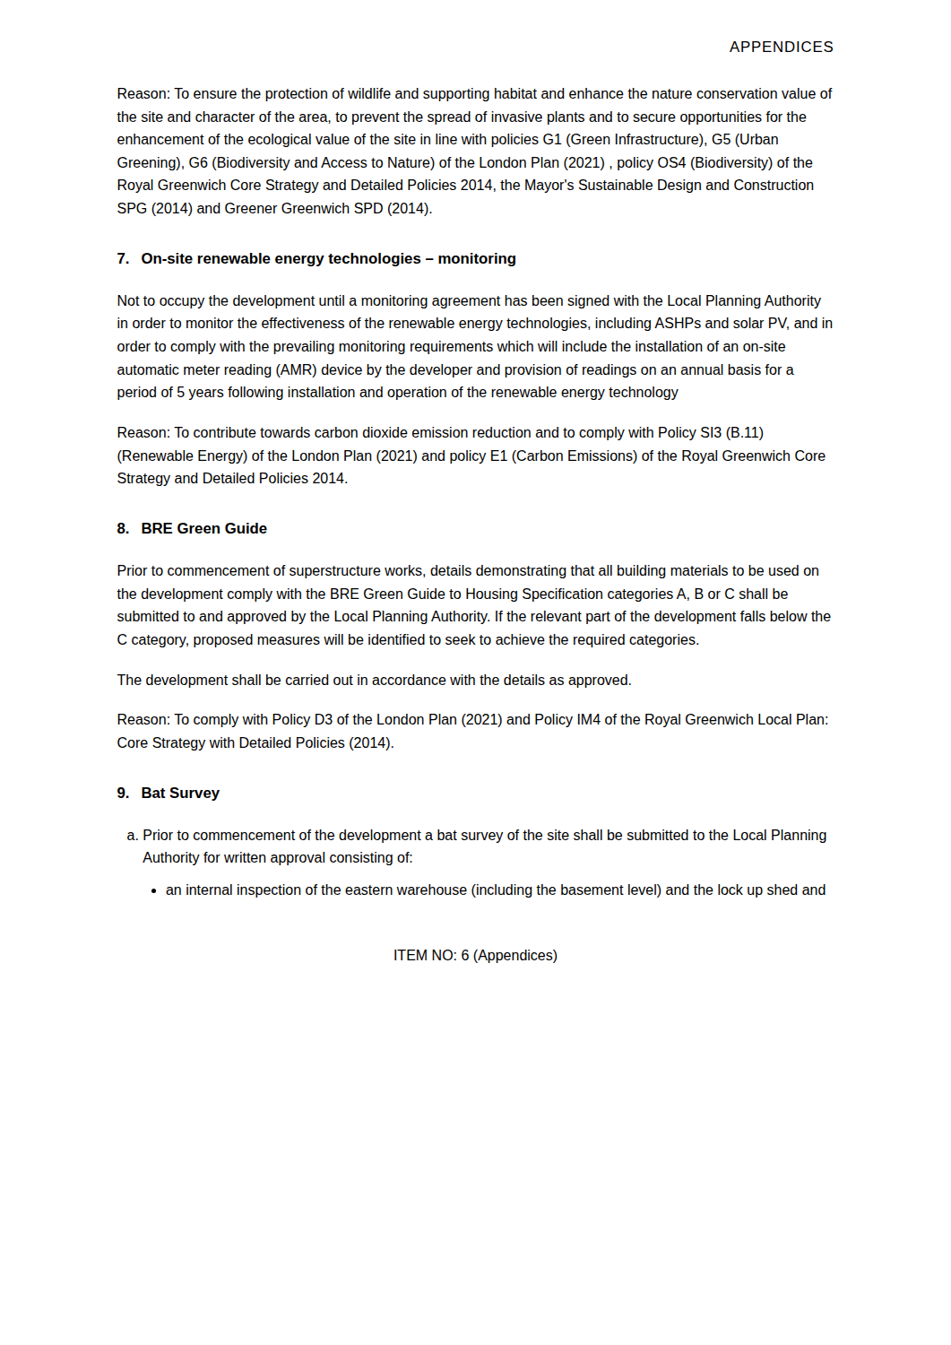APPENDICES
Reason: To ensure the protection of wildlife and supporting habitat and enhance the nature conservation value of the site and character of the area, to prevent the spread of invasive plants and to secure opportunities for the enhancement of the ecological value of the site in line with policies G1 (Green Infrastructure), G5 (Urban Greening), G6 (Biodiversity and Access to Nature) of the London Plan (2021) , policy OS4 (Biodiversity) of the Royal Greenwich Core Strategy and Detailed Policies 2014, the Mayor's Sustainable Design and Construction SPG (2014) and Greener Greenwich SPD (2014).
7. On-site renewable energy technologies – monitoring
Not to occupy the development until a monitoring agreement has been signed with the Local Planning Authority in order to monitor the effectiveness of the renewable energy technologies, including ASHPs and solar PV, and in order to comply with the prevailing monitoring requirements which will include the installation of an on-site automatic meter reading (AMR) device by the developer and provision of readings on an annual basis for a period of 5 years following installation and operation of the renewable energy technology
Reason: To contribute towards carbon dioxide emission reduction and to comply with Policy SI3 (B.11) (Renewable Energy) of the London Plan (2021) and policy E1 (Carbon Emissions) of the Royal Greenwich Core Strategy and Detailed Policies 2014.
8. BRE Green Guide
Prior to commencement of superstructure works, details demonstrating that all building materials to be used on the development comply with the BRE Green Guide to Housing Specification categories A, B or C shall be submitted to and approved by the Local Planning Authority. If the relevant part of the development falls below the C category, proposed measures will be identified to seek to achieve the required categories.
The development shall be carried out in accordance with the details as approved.
Reason: To comply with Policy D3 of the London Plan (2021) and Policy IM4 of the Royal Greenwich Local Plan: Core Strategy with Detailed Policies (2014).
9. Bat Survey
Prior to commencement of the development a bat survey of the site shall be submitted to the Local Planning Authority for written approval consisting of:
an internal inspection of the eastern warehouse (including the basement level) and the lock up shed and
ITEM NO: 6 (Appendices)